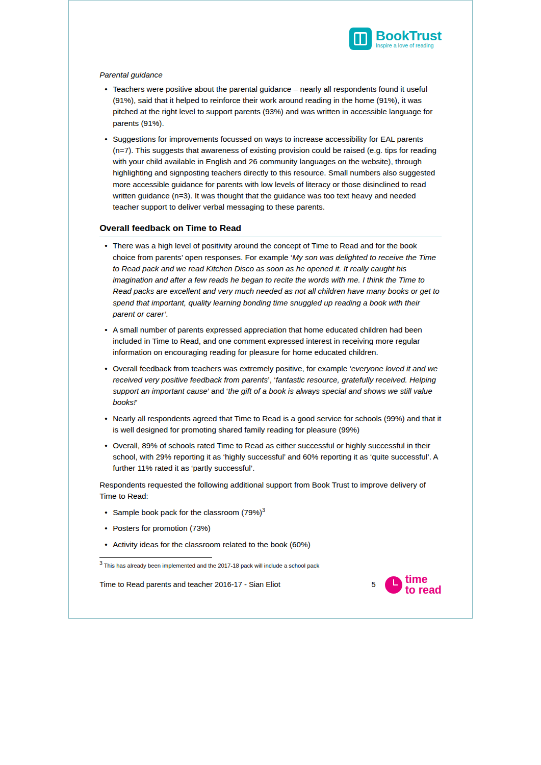BookTrust
Inspire a love of reading
Parental guidance
Teachers were positive about the parental guidance – nearly all respondents found it useful (91%), said that it helped to reinforce their work around reading in the home (91%), it was pitched at the right level to support parents (93%) and was written in accessible language for parents (91%).
Suggestions for improvements focussed on ways to increase accessibility for EAL parents (n=7). This suggests that awareness of existing provision could be raised (e.g. tips for reading with your child available in English and 26 community languages on the website), through highlighting and signposting teachers directly to this resource. Small numbers also suggested more accessible guidance for parents with low levels of literacy or those disinclined to read written guidance (n=3). It was thought that the guidance was too text heavy and needed teacher support to deliver verbal messaging to these parents.
Overall feedback on Time to Read
There was a high level of positivity around the concept of Time to Read and for the book choice from parents’ open responses. For example ‘My son was delighted to receive the Time to Read pack and we read Kitchen Disco as soon as he opened it. It really caught his imagination and after a few reads he began to recite the words with me. I think the Time to Read packs are excellent and very much needed as not all children have many books or get to spend that important, quality learning bonding time snuggled up reading a book with their parent or carer’.
A small number of parents expressed appreciation that home educated children had been included in Time to Read, and one comment expressed interest in receiving more regular information on encouraging reading for pleasure for home educated children.
Overall feedback from teachers was extremely positive, for example ‘everyone loved it and we received very positive feedback from parents’, ‘fantastic resource, gratefully received. Helping support an important cause’ and ‘the gift of a book is always special and shows we still value books!’
Nearly all respondents agreed that Time to Read is a good service for schools (99%) and that it is well designed for promoting shared family reading for pleasure (99%)
Overall, 89% of schools rated Time to Read as either successful or highly successful in their school, with 29% reporting it as ‘highly successful’ and 60% reporting it as ‘quite successful’. A further 11% rated it as ‘partly successful’.
Respondents requested the following additional support from Book Trust to improve delivery of Time to Read:
Sample book pack for the classroom (79%)3
Posters for promotion (73%)
Activity ideas for the classroom related to the book (60%)
3 This has already been implemented and the 2017-18 pack will include a school pack
Time to Read parents and teacher 2016-17 - Sian Eliot
5
time
to read